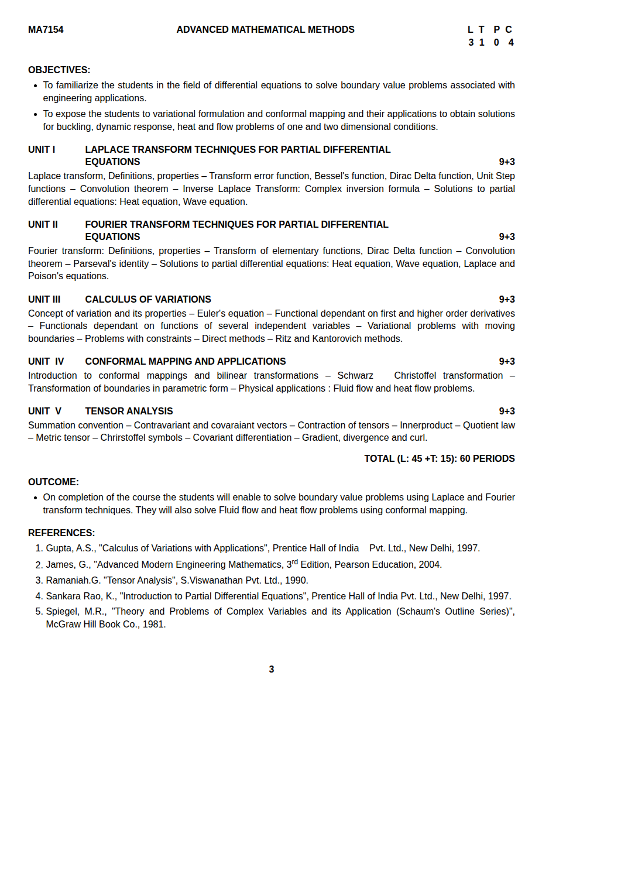MA7154 ADVANCED MATHEMATICAL METHODS L T P C 3 1 0 4
OBJECTIVES:
To familiarize the students in the field of differential equations to solve boundary value problems associated with engineering applications.
To expose the students to variational formulation and conformal mapping and their applications to obtain solutions for buckling, dynamic response, heat and flow problems of one and two dimensional conditions.
UNIT I LAPLACE TRANSFORM TECHNIQUES FOR PARTIAL DIFFERENTIALEQUATIONS
9+3
Laplace transform, Definitions, properties – Transform error function, Bessel's function, Dirac Delta function, Unit Step functions – Convolution theorem – Inverse Laplace Transform: Complex inversion formula – Solutions to partial differential equations: Heat equation, Wave equation.
UNIT II FOURIER TRANSFORM TECHNIQUES FOR PARTIAL DIFFERENTIALEQUATIONS
9+3
Fourier transform: Definitions, properties – Transform of elementary functions, Dirac Delta function – Convolution theorem – Parseval's identity – Solutions to partial differential equations: Heat equation, Wave equation, Laplace and Poison's equations.
UNIT III CALCULUS OF VARIATIONS 9+3
Concept of variation and its properties – Euler's equation – Functional dependant on first and higher order derivatives – Functionals dependant on functions of several independent variables – Variational problems with moving boundaries – Problems with constraints – Direct methods – Ritz and Kantorovich methods.
UNIT IV CONFORMAL MAPPING AND APPLICATIONS 9+3
Introduction to conformal mappings and bilinear transformations – Schwarz Christoffel transformation – Transformation of boundaries in parametric form – Physical applications : Fluid flow and heat flow problems.
UNIT V TENSOR ANALYSIS 9+3
Summation convention – Contravariant and covaraiant vectors – Contraction of tensors – Innerproduct – Quotient law – Metric tensor – Chrirstoffel symbols – Covariant differentiation – Gradient, divergence and curl.
TOTAL (L: 45 +T: 15): 60 PERIODS
OUTCOME:
On completion of the course the students will enable to solve boundary value problems using Laplace and Fourier transform techniques. They will also solve Fluid flow and heat flow problems using conformal mapping.
REFERENCES:
Gupta, A.S., "Calculus of Variations with Applications", Prentice Hall of India Pvt. Ltd., New Delhi, 1997.
James, G., "Advanced Modern Engineering Mathematics, 3rd Edition, Pearson Education, 2004.
Ramaniah.G. "Tensor Analysis", S.Viswanathan Pvt. Ltd., 1990.
Sankara Rao, K., "Introduction to Partial Differential Equations", Prentice Hall of India Pvt. Ltd., New Delhi, 1997.
Spiegel, M.R., "Theory and Problems of Complex Variables and its Application (Schaum's Outline Series)", McGraw Hill Book Co., 1981.
3